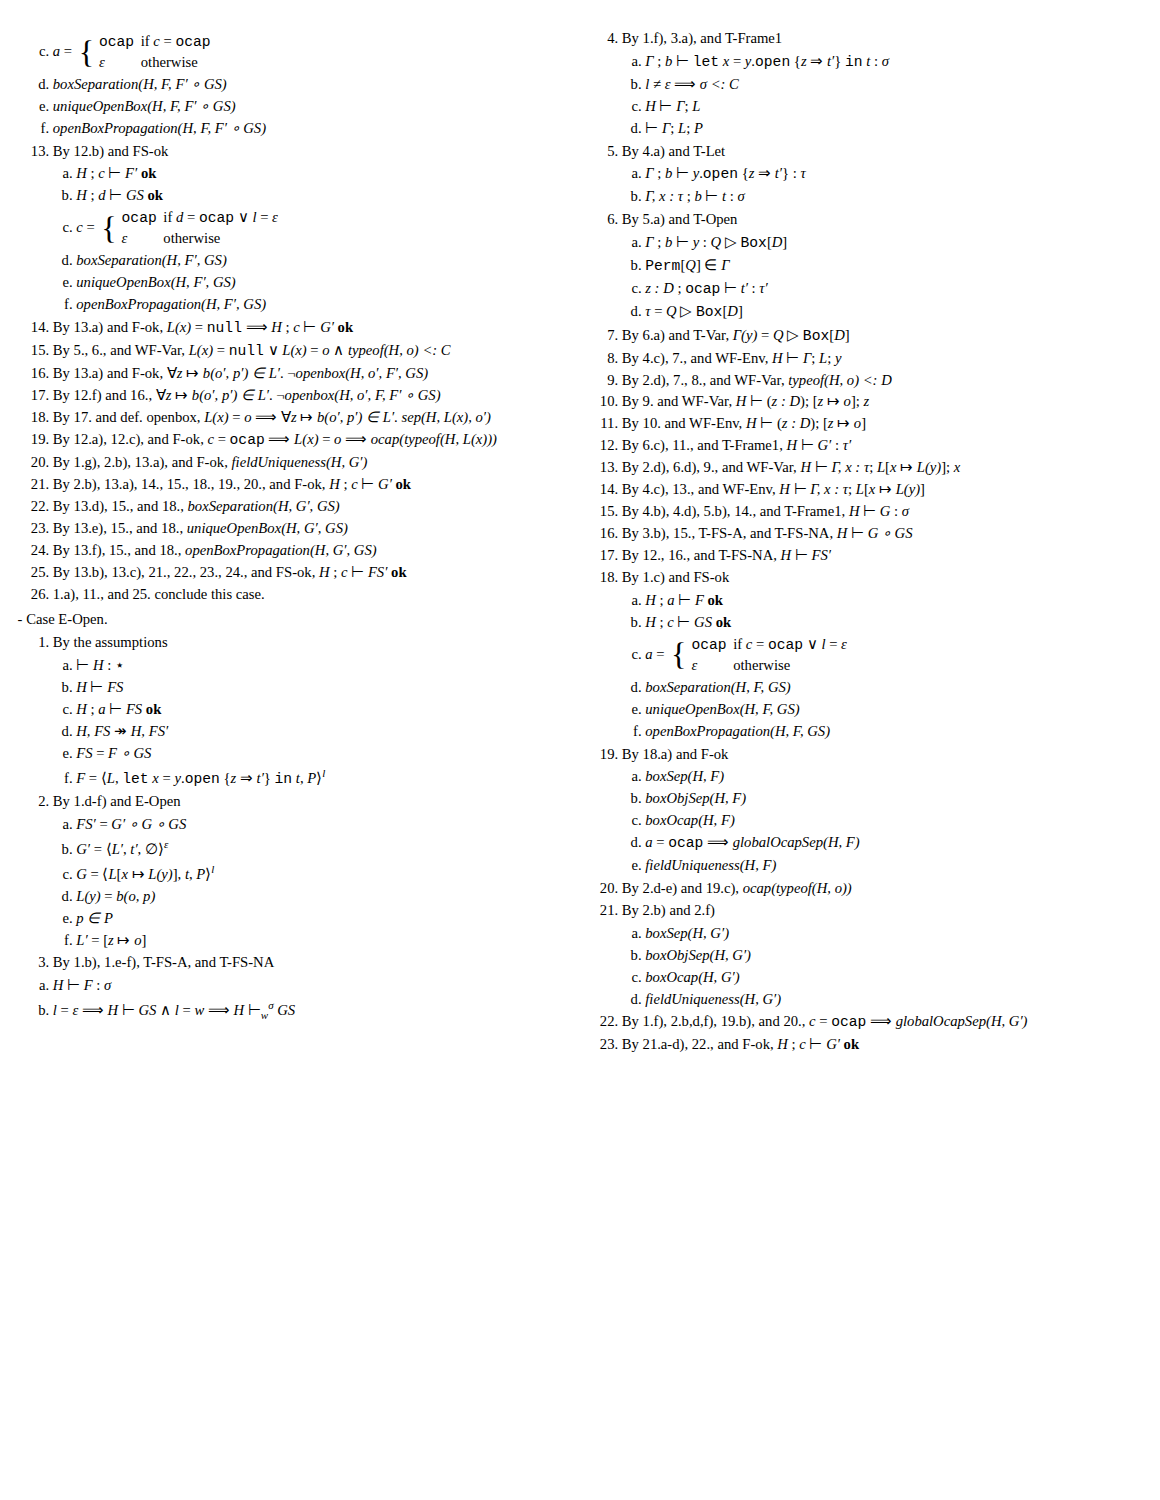a = { ocap if c = ocap
ε otherwise
boxSeparation(H, F, F′ ∘ GS)
uniqueOpenBox(H, F, F′ ∘ GS)
openBoxPropagation(H, F, F′ ∘ GS)
By 12.b) and FS-ok
H ; c ⊢ F′ ok
H ; d ⊢ GS ok
c = { ocap if d = ocap ∨ l = ε
ε otherwise
boxSeparation(H, F′, GS)
uniqueOpenBox(H, F′, GS)
openBoxPropagation(H, F′, GS)
By 13.a) and F-ok, L(x) = null ⟹ H ; c ⊢ G′ ok
By 5., 6., and WF-Var, L(x) = null ∨ L(x) = o ∧ typeof(H, o) <: C
By 13.a) and F-ok, ∀z ↦ b(o′, p′) ∈ L′. ¬openbox(H, o′, F′, GS)
By 12.f) and 16., ∀z ↦ b(o′, p′) ∈ L′. ¬openbox(H, o′, F, F′ ∘ GS)
By 17. and def. openbox, L(x) = o ⟹ ∀z ↦ b(o′, p′) ∈ L′. sep(H, L(x), o′)
By 12.a), 12.c), and F-ok, c = ocap ⟹ L(x) = o ⟹ ocap(typeof(H, L(x)))
By 1.g), 2.b), 13.a), and F-ok, fieldUniqueness(H, G′)
By 2.b), 13.a), 14., 15., 18., 19., 20., and F-ok, H ; c ⊢ G′ ok
By 13.d), 15., and 18., boxSeparation(H, G′, GS)
By 13.e), 15., and 18., uniqueOpenBox(H, G′, GS)
By 13.f), 15., and 18., openBoxPropagation(H, G′, GS)
By 13.b), 13.c), 21., 22., 23., 24., and FS-ok, H ; c ⊢ FS′ ok
1.a), 11., and 25. conclude this case.
- Case E-Open.
By the assumptions
⊢ H : ⋆
H ⊢ FS
H ; a ⊢ FS ok
H, FS ↠ H, FS′
FS = F ∘ GS
F = ⟨L, let x = y.open {z ⇒ t′} in t, P⟩l
By 1.d-f) and E-Open
FS′ = G′ ∘ G ∘ GS
G′ = ⟨L′, t′, ∅⟩ε
G = ⟨L[x ↦ L(y)], t, P⟩l
L(y) = b(o, p)
p ∈ P
L′ = [z ↦ o]
By 1.b), 1.e-f), T-FS-A, and T-FS-NA
H ⊢ F : σ
l = ε ⟹ H ⊢ GS ∧ l = w ⟹ H ⊢wσ GS
By 1.f), 3.a), and T-Frame1
Γ ; b ⊢ let x = y.open {z ⇒ t′} in t : σ
l ≠ ε ⟹ σ <: C
H ⊢ Γ; L
⊢ Γ; L; P
By 4.a) and T-Let
Γ ; b ⊢ y.open {z ⇒ t′} : τ
Γ, x : τ ; b ⊢ t : σ
By 5.a) and T-Open
Γ ; b ⊢ y : Q ▷ Box[D]
Perm[Q] ∈ Γ
z : D ; ocap ⊢ t′ : τ′
τ = Q ▷ Box[D]
By 6.a) and T-Var, Γ(y) = Q ▷ Box[D]
By 4.c), 7., and WF-Env, H ⊢ Γ; L; y
By 2.d), 7., 8., and WF-Var, typeof(H, o) <: D
By 9. and WF-Var, H ⊢ (z : D); [z ↦ o]; z
By 10. and WF-Env, H ⊢ (z : D); [z ↦ o]
By 6.c), 11., and T-Frame1, H ⊢ G′ : τ′
By 2.d), 6.d), 9., and WF-Var, H ⊢ Γ, x : τ; L[x ↦ L(y)]; x
By 4.c), 13., and WF-Env, H ⊢ Γ, x : τ; L[x ↦ L(y)]
By 4.b), 4.d), 5.b), 14., and T-Frame1, H ⊢ G : σ
By 3.b), 15., T-FS-A, and T-FS-NA, H ⊢ G ∘ GS
By 12., 16., and T-FS-NA, H ⊢ FS′
By 1.c) and FS-ok
H ; a ⊢ F ok
H ; c ⊢ GS ok
a = { ocap if c = ocap ∨ l = ε
ε otherwise
boxSeparation(H, F, GS)
uniqueOpenBox(H, F, GS)
openBoxPropagation(H, F, GS)
By 18.a) and F-ok
boxSep(H, F)
boxObjSep(H, F)
boxOcap(H, F)
a = ocap ⟹ globalOcapSep(H, F)
fieldUniqueness(H, F)
By 2.d-e) and 19.c), ocap(typeof(H, o))
By 2.b) and 2.f)
boxSep(H, G′)
boxObjSep(H, G′)
boxOcap(H, G′)
fieldUniqueness(H, G′)
By 1.f), 2.b,d,f), 19.b), and 20., c = ocap ⟹ globalOcapSep(H, G′)
By 21.a-d), 22., and F-ok, H ; c ⊢ G′ ok